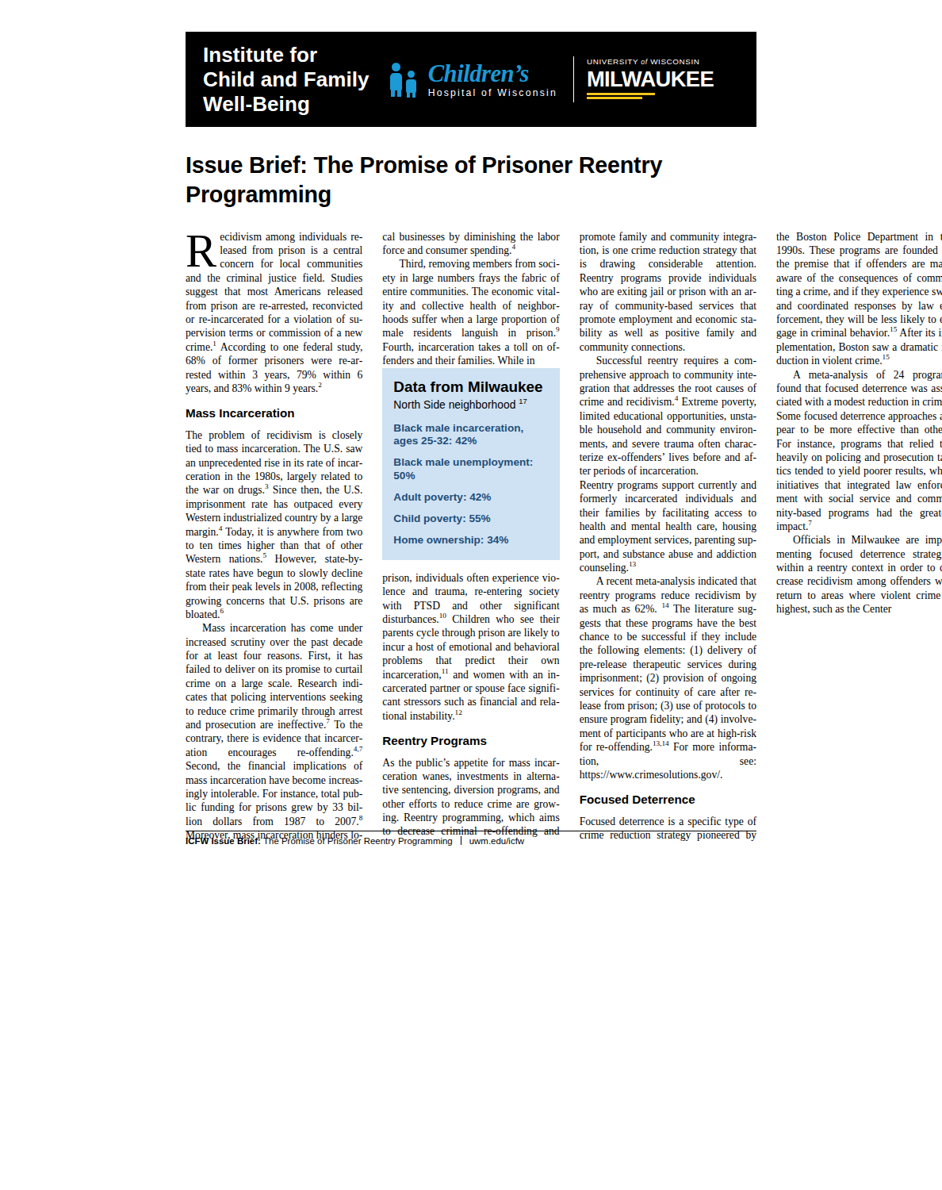Institute for
Child and Family
Well-Being
Children’s
Hospital of Wisconsin
UNIVERSITY of WISCONSIN
MILWAUKEE
Issue Brief: The Promise of Prisoner Reentry Programming
Recidivism among individuals released from prison is a central concern for local communities and the criminal justice field. Studies suggest that most Americans released from prison are re-arrested, reconvicted or re-incarcerated for a violation of supervision terms or commission of a new crime.1 According to one federal study, 68% of former prisoners were re-arrested within 3 years, 79% within 6 years, and 83% within 9 years.2
Mass Incarceration
The problem of recidivism is closely tied to mass incarceration. The U.S. saw an unprecedented rise in its rate of incarceration in the 1980s, largely related to the war on drugs.3 Since then, the U.S. imprisonment rate has outpaced every Western industrialized country by a large margin.4 Today, it is anywhere from two to ten times higher than that of other Western nations.5 However, state-by-state rates have begun to slowly decline from their peak levels in 2008, reflecting growing concerns that U.S. prisons are bloated.6
Mass incarceration has come under increased scrutiny over the past decade for at least four reasons. First, it has failed to deliver on its promise to curtail crime on a large scale. Research indicates that policing interventions seeking to reduce crime primarily through arrest and prosecution are ineffective.7 To the contrary, there is evidence that incarceration encourages re-offending.4,7 Second, the financial implications of mass incarceration have become increasingly intolerable. For instance, total public funding for prisons grew by 33 billion dollars from 1987 to 2007.8 Moreover, mass incarceration hinders local businesses by diminishing the labor force and consumer spending.4
Third, removing members from society in large numbers frays the fabric of entire communities. The economic vitality and collective health of neighborhoods suffer when a large proportion of male residents languish in prison.9 Fourth, incarceration takes a toll on offenders and their families. While in
Data from Milwaukee
North Side neighborhood 17
Black male incarceration,
ages 25-32: 42%
Black male unemployment: 50%
Adult poverty: 42%
Child poverty: 55%
Home ownership: 34%
prison, individuals often experience violence and trauma, re-entering society with PTSD and other significant disturbances.10 Children who see their parents cycle through prison are likely to incur a host of emotional and behavioral problems that predict their own incarceration,11 and women with an incarcerated partner or spouse face significant stressors such as financial and relational instability.12
Reentry Programs
As the public’s appetite for mass incarceration wanes, investments in alternative sentencing, diversion programs, and other efforts to reduce crime are growing. Reentry programming, which aims to decrease criminal re-offending and promote family and community integration, is one crime reduction strategy that is drawing considerable attention. Reentry programs provide individuals who are exiting jail or prison with an array of community-based services that promote employment and economic stability as well as positive family and community connections.
Successful reentry requires a comprehensive approach to community integration that addresses the root causes of crime and recidivism.4 Extreme poverty, limited educational opportunities, unstable household and community environments, and severe trauma often characterize ex-offenders’ lives before and after periods of incarceration.
Reentry programs support currently and formerly incarcerated individuals and their families by facilitating access to health and mental health care, housing and employment services, parenting support, and substance abuse and addiction counseling.13
A recent meta-analysis indicated that reentry programs reduce recidivism by as much as 62%. 14 The literature suggests that these programs have the best chance to be successful if they include the following elements: (1) delivery of pre-release therapeutic services during imprisonment; (2) provision of ongoing services for continuity of care after release from prison; (3) use of protocols to ensure program fidelity; and (4) involvement of participants who are at high-risk for re-offending.13,14 For more information, see: https://www.crimesolutions.gov/.
Focused Deterrence
Focused deterrence is a specific type of crime reduction strategy pioneered by the Boston Police Department in the 1990s. These programs are founded on the premise that if offenders are made aware of the consequences of committing a crime, and if they experience swift and coordinated responses by law enforcement, they will be less likely to engage in criminal behavior.15 After its implementation, Boston saw a dramatic reduction in violent crime.15
A meta-analysis of 24 programs found that focused deterrence was associated with a modest reduction in crime.7 Some focused deterrence approaches appear to be more effective than others. For instance, programs that relied too heavily on policing and prosecution tactics tended to yield poorer results, while initiatives that integrated law enforcement with social service and community-based programs had the greatest impact.7
Officials in Milwaukee are implementing focused deterrence strategies within a reentry context in order to decrease recidivism among offenders who return to areas where violent crime is highest, such as the Center
ICFW Issue Brief: The Promise of Prisoner Reentry Programming uwm.edu/icfw